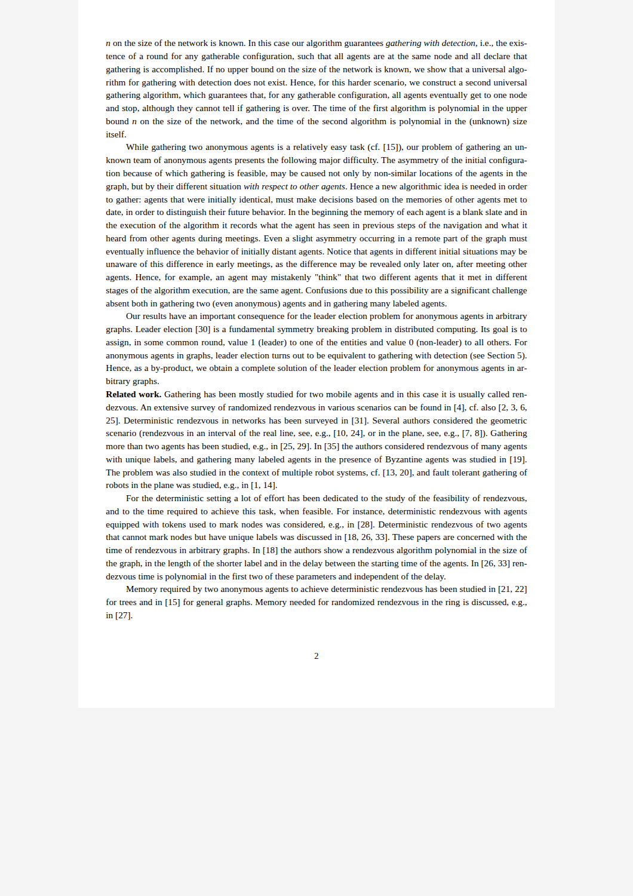n on the size of the network is known. In this case our algorithm guarantees gathering with detection, i.e., the existence of a round for any gatherable configuration, such that all agents are at the same node and all declare that gathering is accomplished. If no upper bound on the size of the network is known, we show that a universal algorithm for gathering with detection does not exist. Hence, for this harder scenario, we construct a second universal gathering algorithm, which guarantees that, for any gatherable configuration, all agents eventually get to one node and stop, although they cannot tell if gathering is over. The time of the first algorithm is polynomial in the upper bound n on the size of the network, and the time of the second algorithm is polynomial in the (unknown) size itself.
While gathering two anonymous agents is a relatively easy task (cf. [15]), our problem of gathering an unknown team of anonymous agents presents the following major difficulty. The asymmetry of the initial configuration because of which gathering is feasible, may be caused not only by non-similar locations of the agents in the graph, but by their different situation with respect to other agents. Hence a new algorithmic idea is needed in order to gather: agents that were initially identical, must make decisions based on the memories of other agents met to date, in order to distinguish their future behavior. In the beginning the memory of each agent is a blank slate and in the execution of the algorithm it records what the agent has seen in previous steps of the navigation and what it heard from other agents during meetings. Even a slight asymmetry occurring in a remote part of the graph must eventually influence the behavior of initially distant agents. Notice that agents in different initial situations may be unaware of this difference in early meetings, as the difference may be revealed only later on, after meeting other agents. Hence, for example, an agent may mistakenly "think" that two different agents that it met in different stages of the algorithm execution, are the same agent. Confusions due to this possibility are a significant challenge absent both in gathering two (even anonymous) agents and in gathering many labeled agents.
Our results have an important consequence for the leader election problem for anonymous agents in arbitrary graphs. Leader election [30] is a fundamental symmetry breaking problem in distributed computing. Its goal is to assign, in some common round, value 1 (leader) to one of the entities and value 0 (non-leader) to all others. For anonymous agents in graphs, leader election turns out to be equivalent to gathering with detection (see Section 5). Hence, as a by-product, we obtain a complete solution of the leader election problem for anonymous agents in arbitrary graphs.
Related work. Gathering has been mostly studied for two mobile agents and in this case it is usually called rendezvous. An extensive survey of randomized rendezvous in various scenarios can be found in [4], cf. also [2, 3, 6, 25]. Deterministic rendezvous in networks has been surveyed in [31]. Several authors considered the geometric scenario (rendezvous in an interval of the real line, see, e.g., [10, 24], or in the plane, see, e.g., [7, 8]). Gathering more than two agents has been studied, e.g., in [25, 29]. In [35] the authors considered rendezvous of many agents with unique labels, and gathering many labeled agents in the presence of Byzantine agents was studied in [19]. The problem was also studied in the context of multiple robot systems, cf. [13, 20], and fault tolerant gathering of robots in the plane was studied, e.g., in [1, 14].
For the deterministic setting a lot of effort has been dedicated to the study of the feasibility of rendezvous, and to the time required to achieve this task, when feasible. For instance, deterministic rendezvous with agents equipped with tokens used to mark nodes was considered, e.g., in [28]. Deterministic rendezvous of two agents that cannot mark nodes but have unique labels was discussed in [18, 26, 33]. These papers are concerned with the time of rendezvous in arbitrary graphs. In [18] the authors show a rendezvous algorithm polynomial in the size of the graph, in the length of the shorter label and in the delay between the starting time of the agents. In [26, 33] rendezvous time is polynomial in the first two of these parameters and independent of the delay.
Memory required by two anonymous agents to achieve deterministic rendezvous has been studied in [21, 22] for trees and in [15] for general graphs. Memory needed for randomized rendezvous in the ring is discussed, e.g., in [27].
2